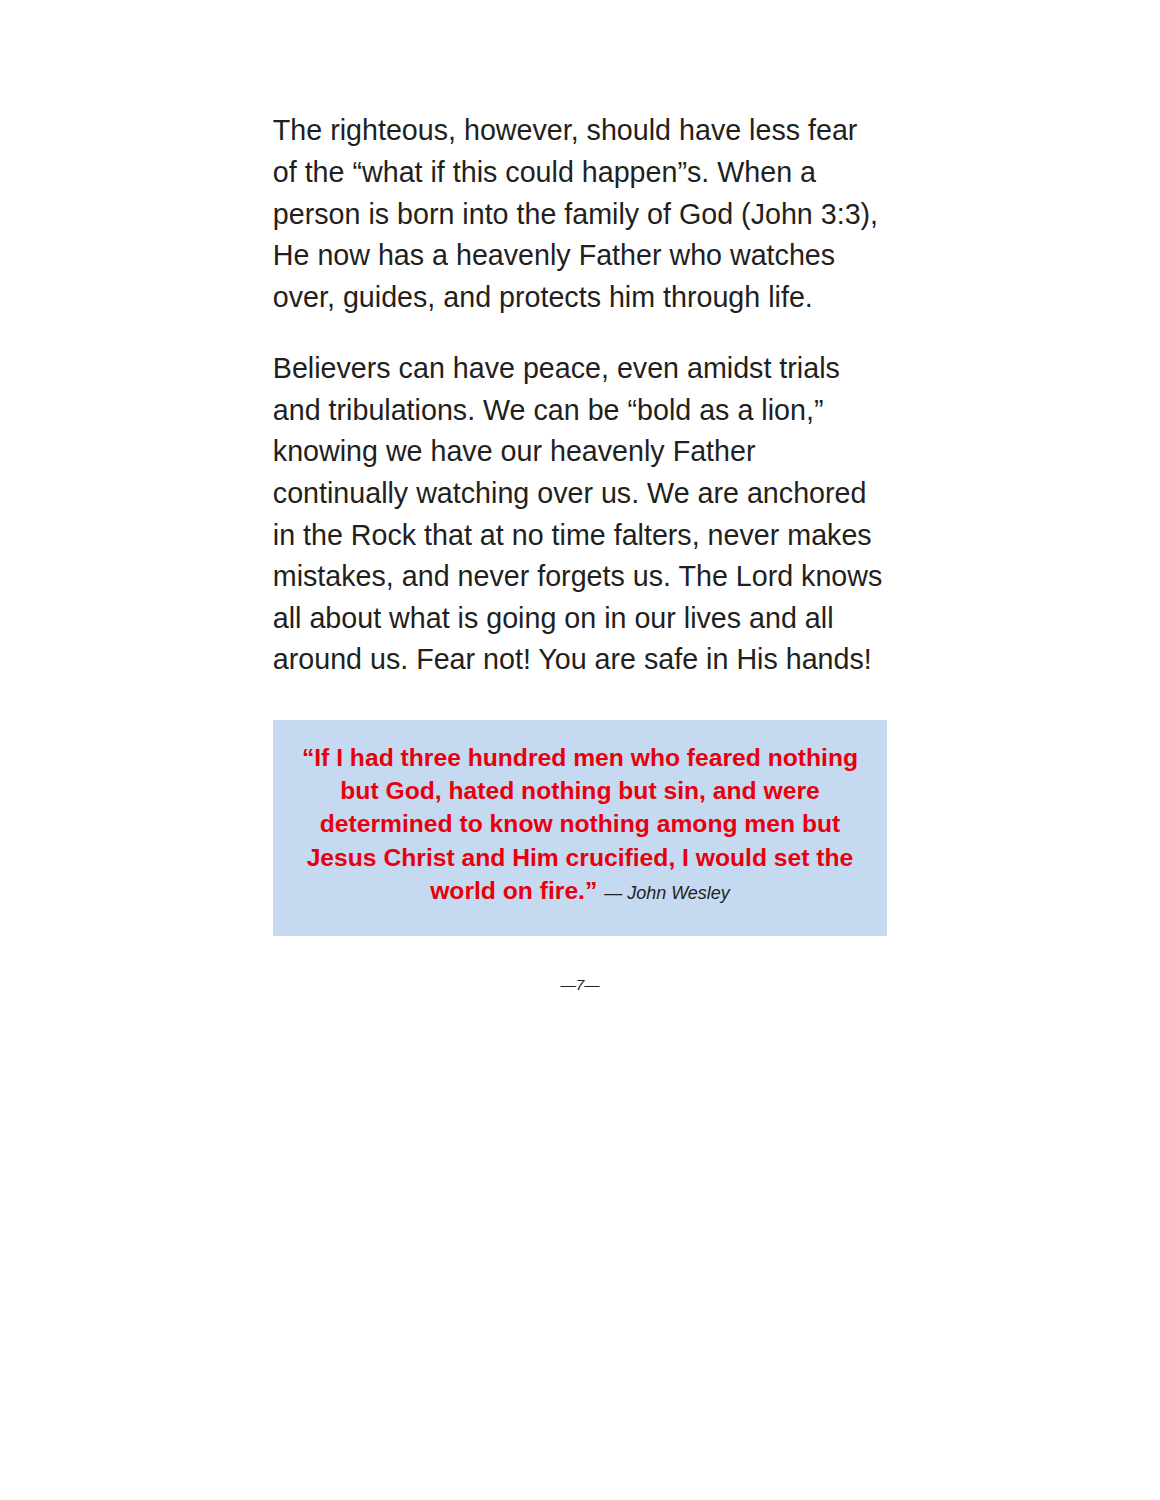The righteous, however, should have less fear of the “what if this could happen”s. When a person is born into the family of God (John 3:3), He now has a heavenly Father who watches over, guides, and protects him through life.
Believers can have peace, even amidst trials and tribulations. We can be “bold as a lion,” knowing we have our heavenly Father continually watching over us. We are anchored in the Rock that at no time falters, never makes mistakes, and never forgets us. The Lord knows all about what is going on in our lives and all around us. Fear not! You are safe in His hands!
“If I had three hundred men who feared nothing but God, hated nothing but sin, and were determined to know nothing among men but Jesus Christ and Him crucified, I would set the world on fire.” — John Wesley
—7—